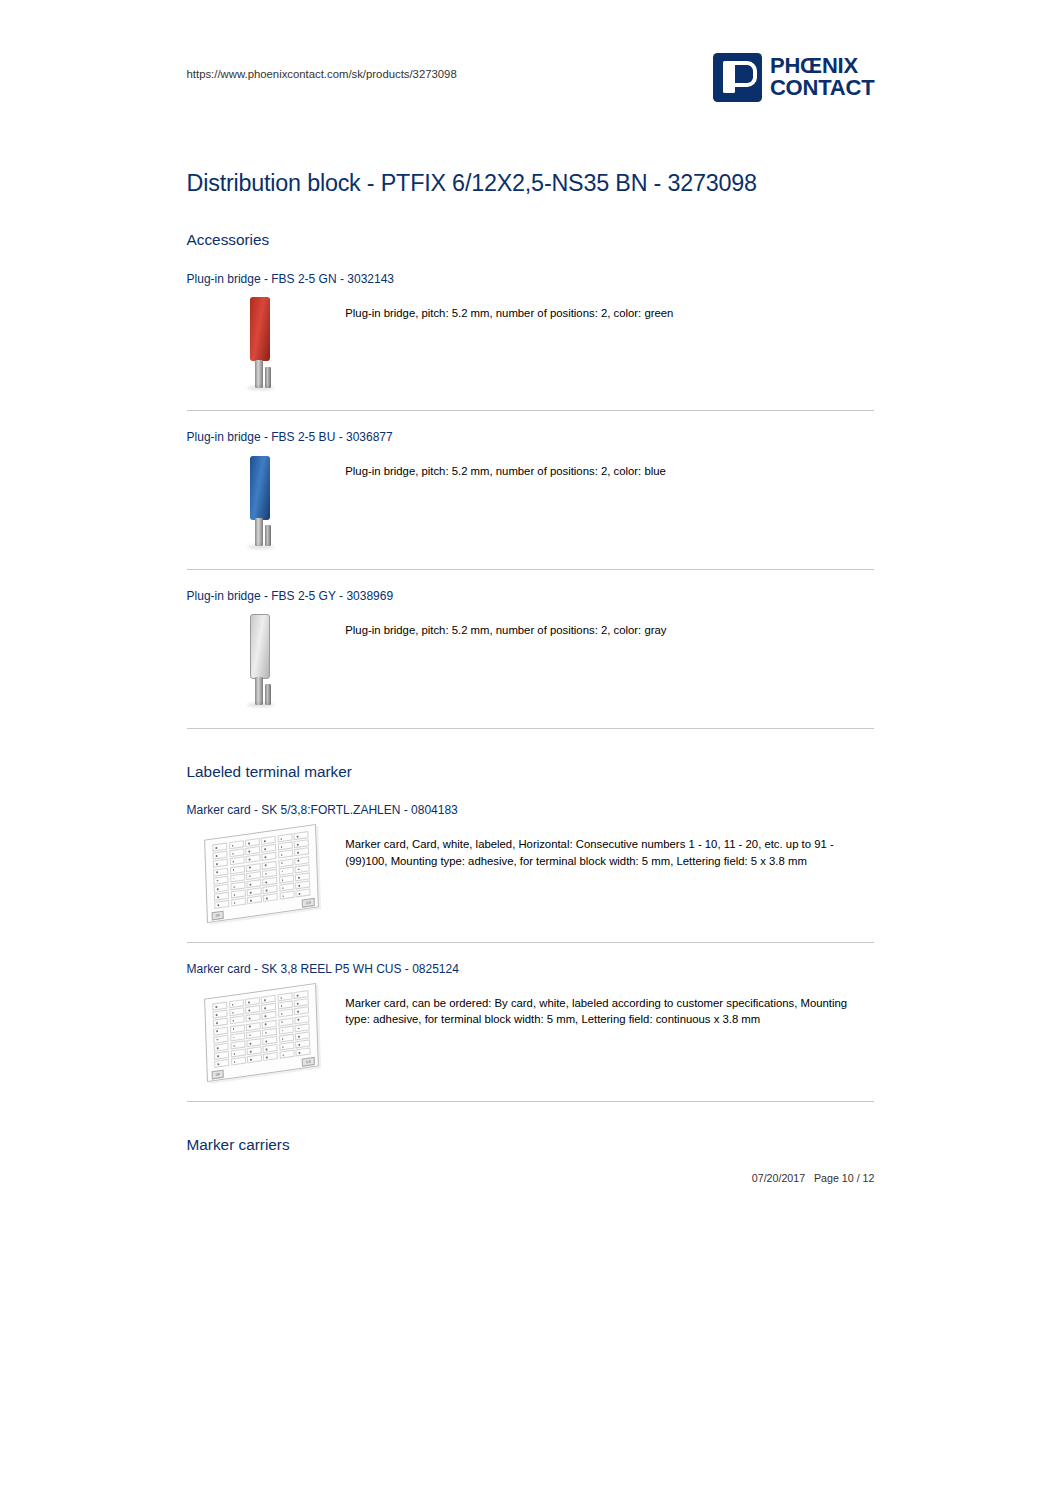https://www.phoenixcontact.com/sk/products/3273098
PHŒNIX CONTACT
Distribution block - PTFIX 6/12X2,5-NS35 BN - 3273098
Accessories
Plug-in bridge - FBS 2-5 GN - 3032143
Plug-in bridge, pitch: 5.2 mm, number of positions: 2, color: green
Plug-in bridge - FBS 2-5 BU - 3036877
Plug-in bridge, pitch: 5.2 mm, number of positions: 2, color: blue
Plug-in bridge - FBS 2-5 GY - 3038969
Plug-in bridge, pitch: 5.2 mm, number of positions: 2, color: gray
Labeled terminal marker
Marker card - SK 5/3,8:FORTL.ZAHLEN - 0804183
SK
3,8
Marker card, Card, white, labeled, Horizontal: Consecutive numbers 1 - 10, 11 - 20, etc. up to 91 - (99)100, Mounting type: adhesive, for terminal block width: 5 mm, Lettering field: 5 x 3.8 mm
Marker card - SK 3,8 REEL P5 WH CUS - 0825124
SK
3,8
Marker card, can be ordered: By card, white, labeled according to customer specifications, Mounting type: adhesive, for terminal block width: 5 mm, Lettering field: continuous x 3.8 mm
Marker carriers
07/20/2017 Page 10 / 12